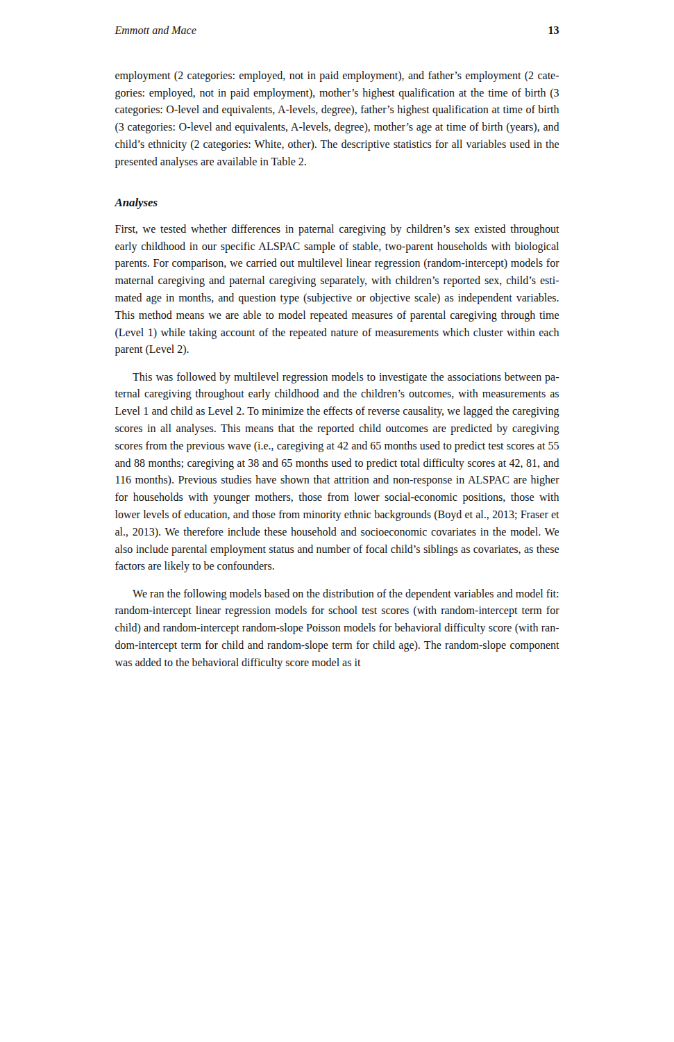Emmott and Mace 13
employment (2 categories: employed, not in paid employment), and father’s employment (2 categories: employed, not in paid employment), mother’s highest qualification at the time of birth (3 categories: O-level and equivalents, A-levels, degree), father’s highest qualification at time of birth (3 categories: O-level and equivalents, A-levels, degree), mother’s age at time of birth (years), and child’s ethnicity (2 categories: White, other). The descriptive statistics for all variables used in the presented analyses are available in Table 2.
Analyses
First, we tested whether differences in paternal caregiving by children’s sex existed throughout early childhood in our specific ALSPAC sample of stable, two-parent households with biological parents. For comparison, we carried out multilevel linear regression (random-intercept) models for maternal caregiving and paternal caregiving separately, with children’s reported sex, child’s estimated age in months, and question type (subjective or objective scale) as independent variables. This method means we are able to model repeated measures of parental caregiving through time (Level 1) while taking account of the repeated nature of measurements which cluster within each parent (Level 2).
This was followed by multilevel regression models to investigate the associations between paternal caregiving throughout early childhood and the children’s outcomes, with measurements as Level 1 and child as Level 2. To minimize the effects of reverse causality, we lagged the caregiving scores in all analyses. This means that the reported child outcomes are predicted by caregiving scores from the previous wave (i.e., caregiving at 42 and 65 months used to predict test scores at 55 and 88 months; caregiving at 38 and 65 months used to predict total difficulty scores at 42, 81, and 116 months). Previous studies have shown that attrition and non-response in ALSPAC are higher for households with younger mothers, those from lower social-economic positions, those with lower levels of education, and those from minority ethnic backgrounds (Boyd et al., 2013; Fraser et al., 2013). We therefore include these household and socioeconomic covariates in the model. We also include parental employment status and number of focal child’s siblings as covariates, as these factors are likely to be confounders.
We ran the following models based on the distribution of the dependent variables and model fit: random-intercept linear regression models for school test scores (with random-intercept term for child) and random-intercept random-slope Poisson models for behavioral difficulty score (with random-intercept term for child and random-slope term for child age). The random-slope component was added to the behavioral difficulty score model as it